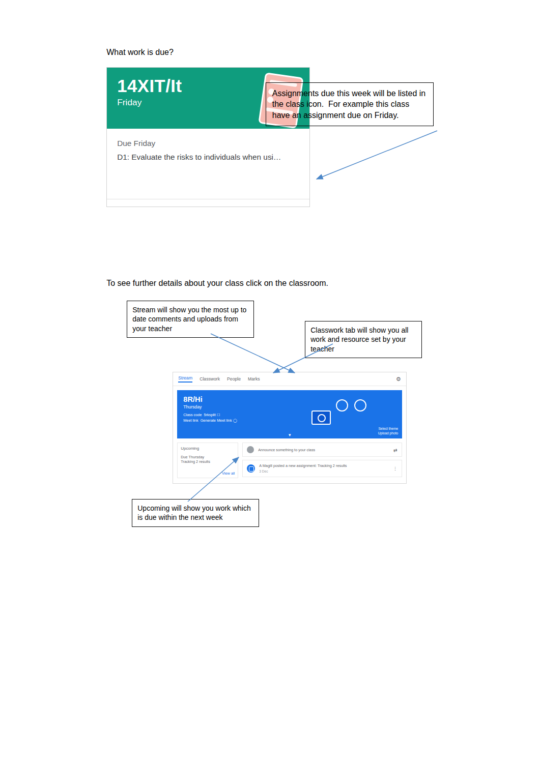What work is due?
14XIT/It
Friday
Due Friday
D1: Evaluate the risks to individuals when usi…
Assignments due this week will be listed in the class icon. For example this class have an assignment due on Friday.
To see further details about your class click on the classroom.
Stream will show you the most up to date comments and uploads from your teacher
Classwork tab will show you all work and resource set by your teacher
Upcoming will show you work which is due within the next week
Stream Classwork People Marks ⚙
8R/Hi
Thursday
Class code 5rksplit ☐
Meet link Generate Meet link ◯
Select theme
Upload photo
▾
Upcoming
Due Thursday
Tracking 2 results
View all
Announce something to your class
⇄
A Magill posted a new assignment: Tracking 2 results
3 Dec
⋮